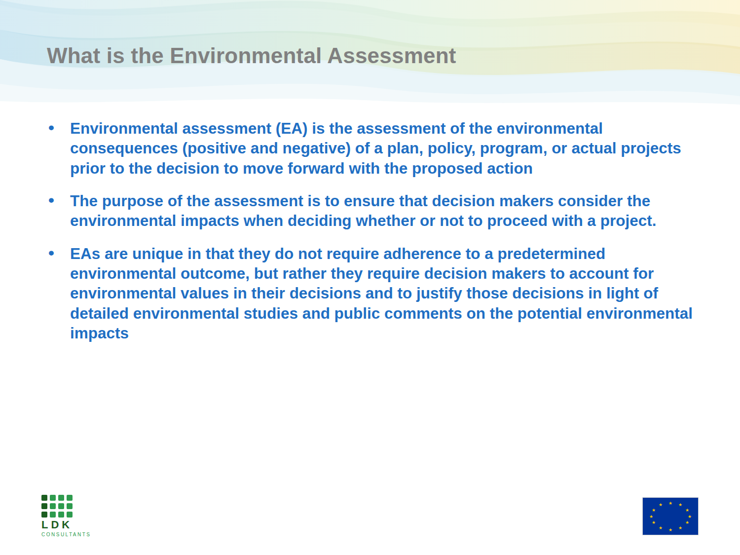What is the Environmental Assessment
Environmental assessment (EA) is the assessment of the environmental consequences (positive and negative) of a plan, policy, program, or actual projects prior to the decision to move forward with the proposed action
The purpose of the assessment is to ensure that decision makers consider the environmental impacts when deciding whether or not to proceed with a project.
EAs are unique in that they do not require adherence to a predetermined environmental outcome, but rather they require decision makers to account for environmental values in their decisions and to justify those decisions in light of detailed environmental studies and public comments on the potential environmental impacts
LDK
CONSULTANTS
★ ★ ★ ★ ★ ★ ★ ★ ★ ★ ★ ★